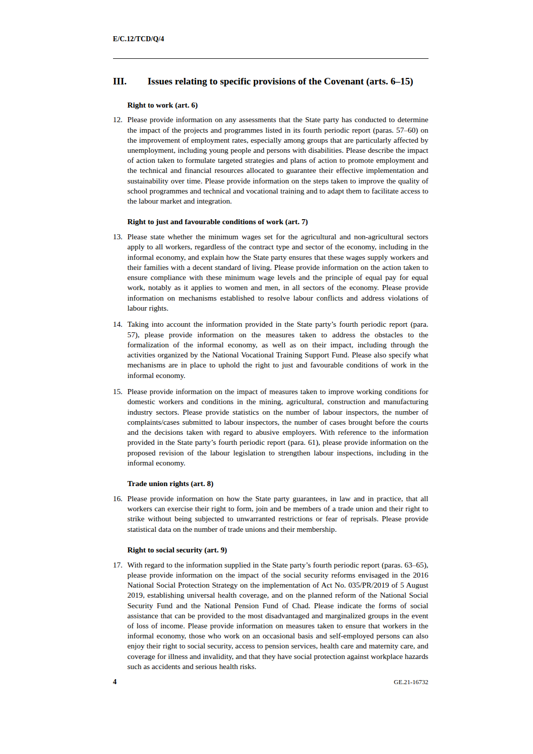E/C.12/TCD/Q/4
III. Issues relating to specific provisions of the Covenant (arts. 6–15)
Right to work (art. 6)
12. Please provide information on any assessments that the State party has conducted to determine the impact of the projects and programmes listed in its fourth periodic report (paras. 57–60) on the improvement of employment rates, especially among groups that are particularly affected by unemployment, including young people and persons with disabilities. Please describe the impact of action taken to formulate targeted strategies and plans of action to promote employment and the technical and financial resources allocated to guarantee their effective implementation and sustainability over time. Please provide information on the steps taken to improve the quality of school programmes and technical and vocational training and to adapt them to facilitate access to the labour market and integration.
Right to just and favourable conditions of work (art. 7)
13. Please state whether the minimum wages set for the agricultural and non-agricultural sectors apply to all workers, regardless of the contract type and sector of the economy, including in the informal economy, and explain how the State party ensures that these wages supply workers and their families with a decent standard of living. Please provide information on the action taken to ensure compliance with these minimum wage levels and the principle of equal pay for equal work, notably as it applies to women and men, in all sectors of the economy. Please provide information on mechanisms established to resolve labour conflicts and address violations of labour rights.
14. Taking into account the information provided in the State party’s fourth periodic report (para. 57), please provide information on the measures taken to address the obstacles to the formalization of the informal economy, as well as on their impact, including through the activities organized by the National Vocational Training Support Fund. Please also specify what mechanisms are in place to uphold the right to just and favourable conditions of work in the informal economy.
15. Please provide information on the impact of measures taken to improve working conditions for domestic workers and conditions in the mining, agricultural, construction and manufacturing industry sectors. Please provide statistics on the number of labour inspectors, the number of complaints/cases submitted to labour inspectors, the number of cases brought before the courts and the decisions taken with regard to abusive employers. With reference to the information provided in the State party’s fourth periodic report (para. 61), please provide information on the proposed revision of the labour legislation to strengthen labour inspections, including in the informal economy.
Trade union rights (art. 8)
16. Please provide information on how the State party guarantees, in law and in practice, that all workers can exercise their right to form, join and be members of a trade union and their right to strike without being subjected to unwarranted restrictions or fear of reprisals. Please provide statistical data on the number of trade unions and their membership.
Right to social security (art. 9)
17. With regard to the information supplied in the State party’s fourth periodic report (paras. 63–65), please provide information on the impact of the social security reforms envisaged in the 2016 National Social Protection Strategy on the implementation of Act No. 035/PR/2019 of 5 August 2019, establishing universal health coverage, and on the planned reform of the National Social Security Fund and the National Pension Fund of Chad. Please indicate the forms of social assistance that can be provided to the most disadvantaged and marginalized groups in the event of loss of income. Please provide information on measures taken to ensure that workers in the informal economy, those who work on an occasional basis and self-employed persons can also enjoy their right to social security, access to pension services, health care and maternity care, and coverage for illness and invalidity, and that they have social protection against workplace hazards such as accidents and serious health risks.
4 GE.21-16732